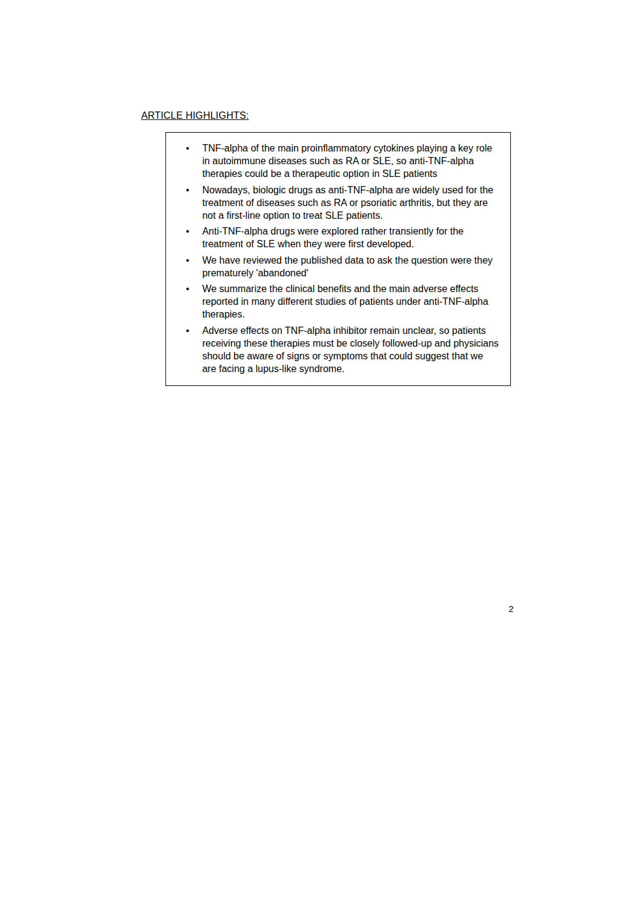Article highlights:
TNF-alpha of the main proinflammatory cytokines playing a key role in autoimmune diseases such as RA or SLE, so anti-TNF-alpha therapies could be a therapeutic option in SLE patients
Nowadays, biologic drugs as anti-TNF-alpha are widely used for the treatment of diseases such as RA or psoriatic arthritis, but they are not a first-line option to treat SLE patients.
Anti-TNF-alpha drugs were explored rather transiently for the treatment of SLE when they were first developed.
We have reviewed the published data to ask the question were they prematurely 'abandoned'
We summarize the clinical benefits and the main adverse effects reported in many different studies of patients under anti-TNF-alpha therapies.
Adverse effects on TNF-alpha inhibitor remain unclear, so patients receiving these therapies must be closely followed-up and physicians should be aware of signs or symptoms that could suggest that we are facing a lupus-like syndrome.
2